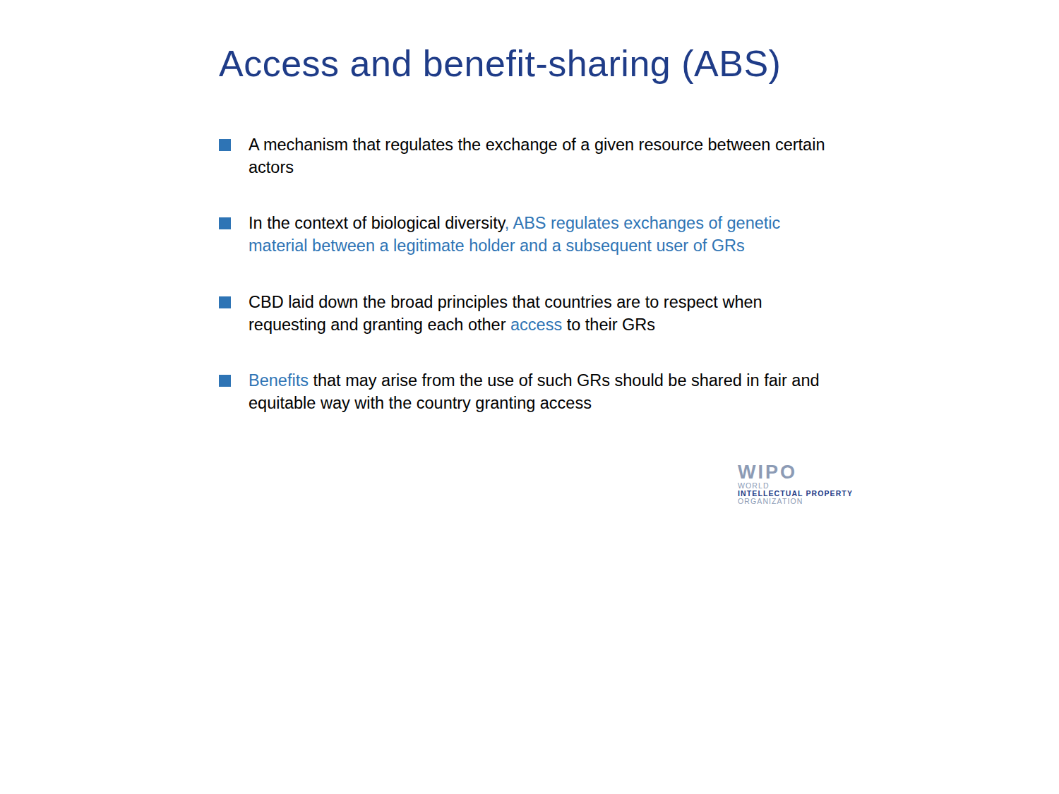Access and benefit-sharing (ABS)
A mechanism that regulates the exchange of a given resource between certain actors
In the context of biological diversity, ABS regulates exchanges of genetic material between a legitimate holder and a subsequent user of GRs
CBD laid down the broad principles that countries are to respect when requesting and granting each other access to their GRs
Benefits that may arise from the use of such GRs should be shared in fair and equitable way with the country granting access
WIPO
WORLD
INTELLECTUAL PROPERTY
ORGANIZATION